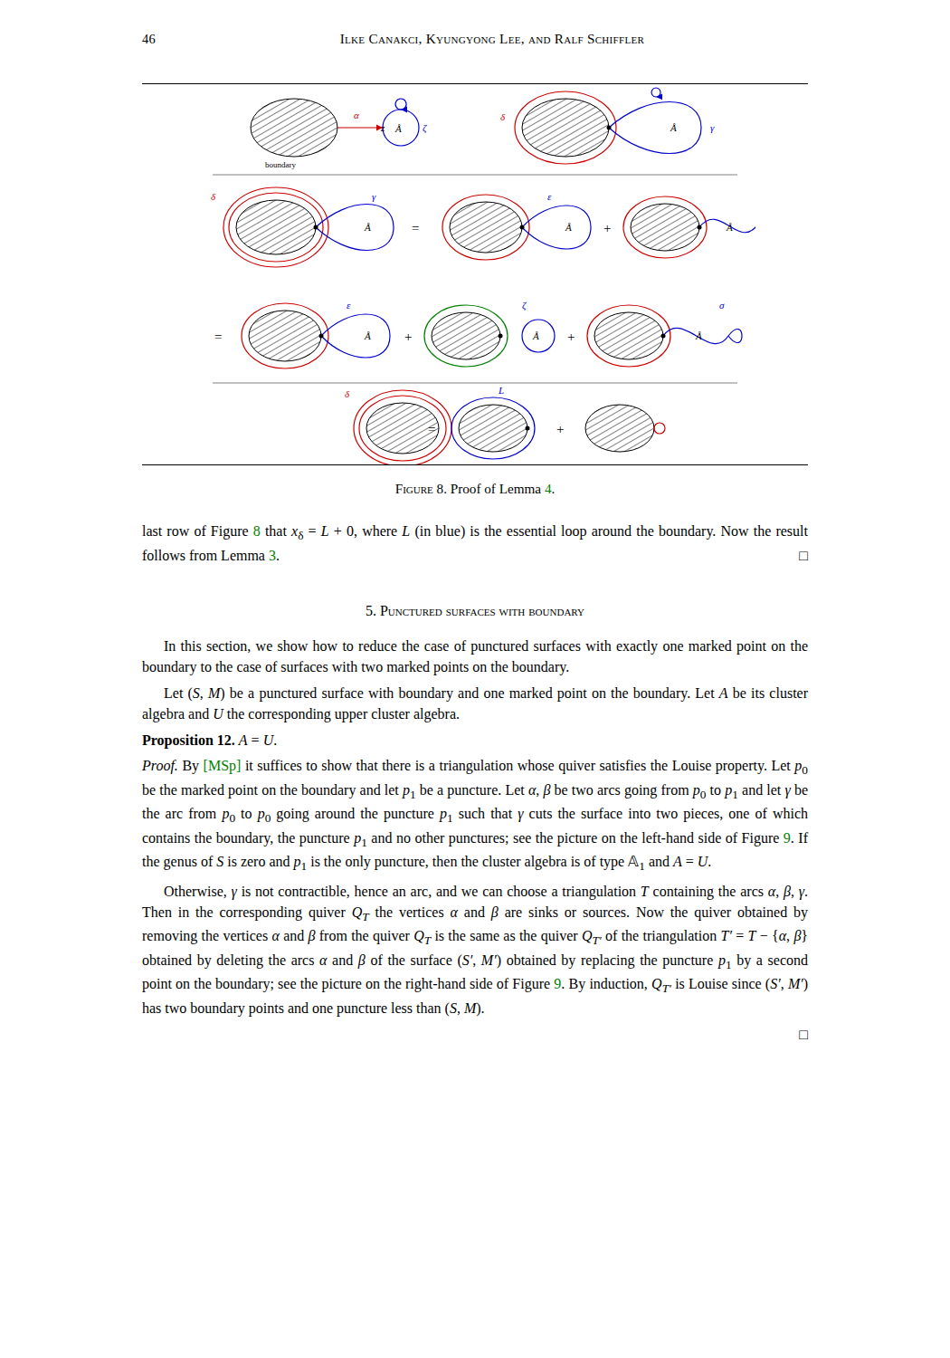46 Ilke Canakci, Kyungyong Lee, and Ralf Schiffler
boundary α z Å ζ δ Å γ δ Å γ = Å ε + Å = Å ε + Å ζ + Å σ δ = L +
Figure 8. Proof of Lemma 4.
last row of Figure 8 that xδ = L + 0, where L (in blue) is the essential loop around the boundary. Now the result follows from Lemma 3. □
5. Punctured surfaces with boundary
In this section, we show how to reduce the case of punctured surfaces with exactly one marked point on the boundary to the case of surfaces with two marked points on the boundary.
Let (S, M) be a punctured surface with boundary and one marked point on the boundary. Let A be its cluster algebra and U the corresponding upper cluster algebra.
Proposition 12. A = U.
Proof. By [MSp] it suffices to show that there is a triangulation whose quiver satisfies the Louise property. Let p0 be the marked point on the boundary and let p1 be a puncture. Let α, β be two arcs going from p0 to p1 and let γ be the arc from p0 to p0 going around the puncture p1 such that γ cuts the surface into two pieces, one of which contains the boundary, the puncture p1 and no other punctures; see the picture on the left-hand side of Figure 9. If the genus of S is zero and p1 is the only puncture, then the cluster algebra is of type 𝔸1 and A = U.
Otherwise, γ is not contractible, hence an arc, and we can choose a triangulation T containing the arcs α, β, γ. Then in the corresponding quiver QT the vertices α and β are sinks or sources. Now the quiver obtained by removing the vertices α and β from the quiver QT is the same as the quiver QT′ of the triangulation T′ = T − {α, β} obtained by deleting the arcs α and β of the surface (S′, M′) obtained by replacing the puncture p1 by a second point on the boundary; see the picture on the right-hand side of Figure 9. By induction, QT′ is Louise since (S′, M′) has two boundary points and one puncture less than (S, M).
□